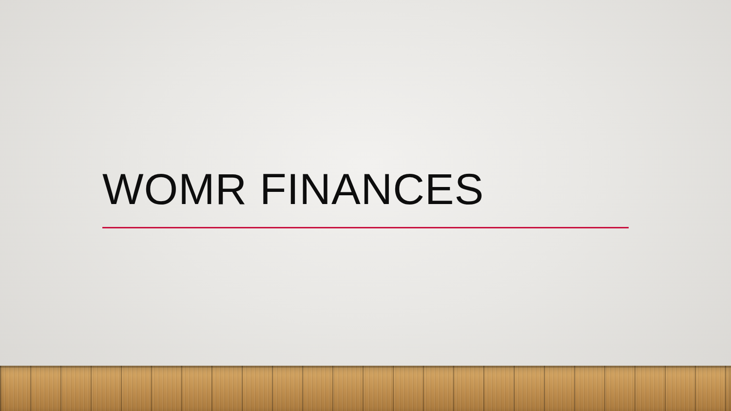WOMR Finances